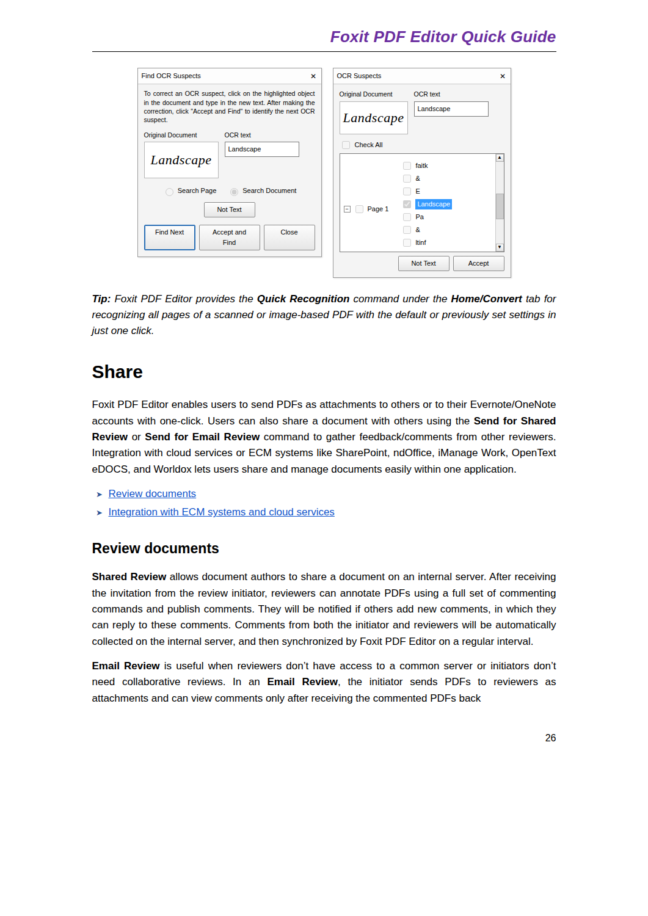Foxit PDF Editor Quick Guide
Find OCR Suspects ✕
To correct an OCR suspect, click on the highlighted object in the document and type in the new text. After making the correction, click "Accept and Find" to identify the next OCR suspect.
Original Document
Landscape
OCR text
Landscape
Search Page Search Document
Not Text
Find Next Accept and Find Close
OCR Suspects ✕
Original Document
Landscape
OCR text
Landscape
Check All
− Page 1
faitk
&
E
Landscape
Pa
&
ltinf
#
▲
▼
Not Text Accept
Tip: Foxit PDF Editor provides the Quick Recognition command under the Home/Convert tab for recognizing all pages of a scanned or image-based PDF with the default or previously set settings in just one click.
Share
Foxit PDF Editor enables users to send PDFs as attachments to others or to their Evernote/OneNote accounts with one-click. Users can also share a document with others using the Send for Shared Review or Send for Email Review command to gather feedback/comments from other reviewers. Integration with cloud services or ECM systems like SharePoint, ndOffice, iManage Work, OpenText eDOCS, and Worldox lets users share and manage documents easily within one application.
Review documents
Integration with ECM systems and cloud services
Review documents
Shared Review allows document authors to share a document on an internal server. After receiving the invitation from the review initiator, reviewers can annotate PDFs using a full set of commenting commands and publish comments. They will be notified if others add new comments, in which they can reply to these comments. Comments from both the initiator and reviewers will be automatically collected on the internal server, and then synchronized by Foxit PDF Editor on a regular interval.
Email Review is useful when reviewers don’t have access to a common server or initiators don’t need collaborative reviews. In an Email Review, the initiator sends PDFs to reviewers as attachments and can view comments only after receiving the commented PDFs back
26